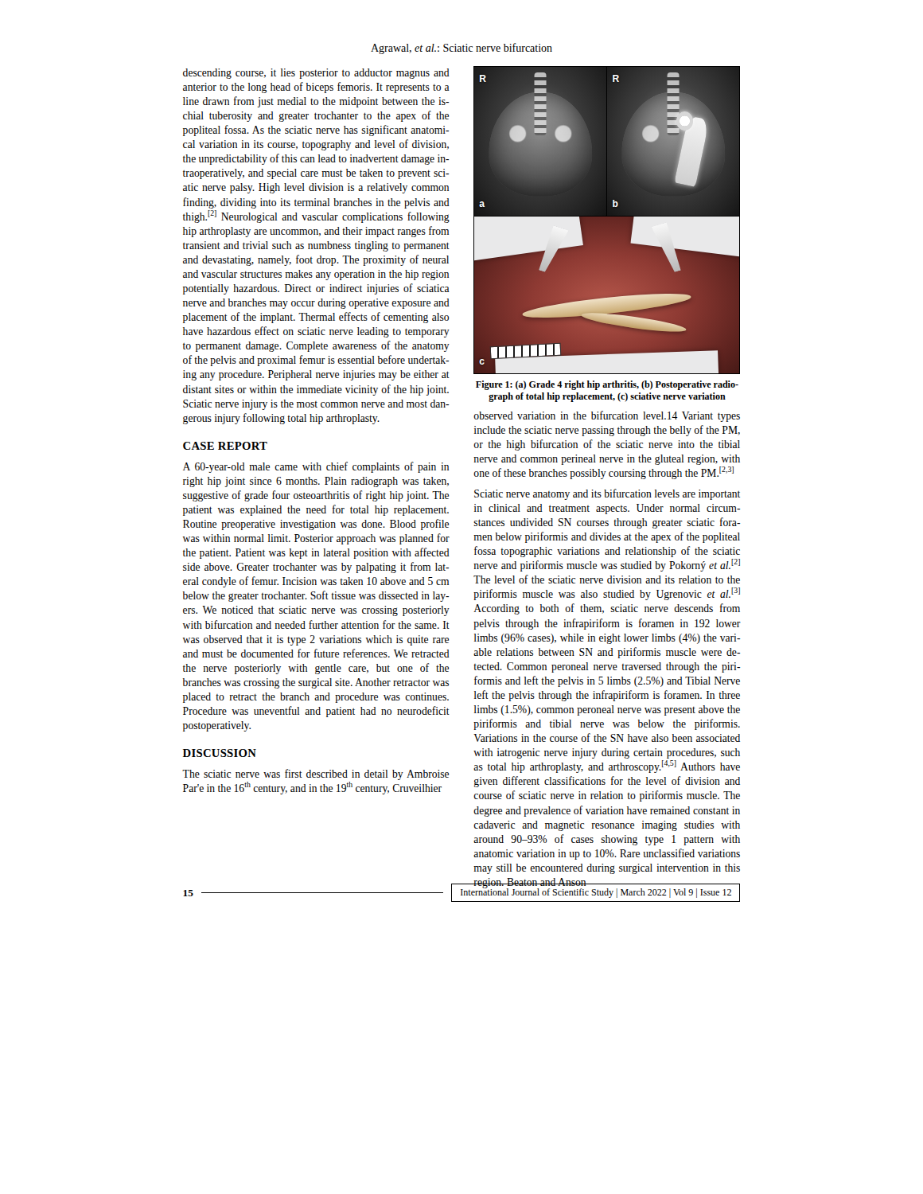Agrawal, et al.: Sciatic nerve bifurcation
descending course, it lies posterior to adductor magnus and anterior to the long head of biceps femoris. It represents to a line drawn from just medial to the midpoint between the ischial tuberosity and greater trochanter to the apex of the popliteal fossa. As the sciatic nerve has significant anatomical variation in its course, topography and level of division, the unpredictability of this can lead to inadvertent damage intraoperatively, and special care must be taken to prevent sciatic nerve palsy. High level division is a relatively common finding, dividing into its terminal branches in the pelvis and thigh.[2] Neurological and vascular complications following hip arthroplasty are uncommon, and their impact ranges from transient and trivial such as numbness tingling to permanent and devastating, namely, foot drop. The proximity of neural and vascular structures makes any operation in the hip region potentially hazardous. Direct or indirect injuries of sciatica nerve and branches may occur during operative exposure and placement of the implant. Thermal effects of cementing also have hazardous effect on sciatic nerve leading to temporary to permanent damage. Complete awareness of the anatomy of the pelvis and proximal femur is essential before undertaking any procedure. Peripheral nerve injuries may be either at distant sites or within the immediate vicinity of the hip joint. Sciatic nerve injury is the most common nerve and most dangerous injury following total hip arthroplasty.
Case Report
A 60-year-old male came with chief complaints of pain in right hip joint since 6 months. Plain radiograph was taken, suggestive of grade four osteoarthritis of right hip joint. The patient was explained the need for total hip replacement. Routine preoperative investigation was done. Blood profile was within normal limit. Posterior approach was planned for the patient. Patient was kept in lateral position with affected side above. Greater trochanter was by palpating it from lateral condyle of femur. Incision was taken 10 above and 5 cm below the greater trochanter. Soft tissue was dissected in layers. We noticed that sciatic nerve was crossing posteriorly with bifurcation and needed further attention for the same. It was observed that it is type 2 variations which is quite rare and must be documented for future references. We retracted the nerve posteriorly with gentle care, but one of the branches was crossing the surgical site. Another retractor was placed to retract the branch and procedure was continues. Procedure was uneventful and patient had no neurodeficit postoperatively.
Discussion
The sciatic nerve was first described in detail by Ambroise Par'e in the 16th century, and in the 19th century, Cruveilhier
R
a
R
b
c
Figure 1: (a) Grade 4 right hip arthritis, (b) Postoperative radiograph of total hip replacement, (c) sciative nerve variation
observed variation in the bifurcation level.14 Variant types include the sciatic nerve passing through the belly of the PM, or the high bifurcation of the sciatic nerve into the tibial nerve and common perineal nerve in the gluteal region, with one of these branches possibly coursing through the PM.[2,3]
Sciatic nerve anatomy and its bifurcation levels are important in clinical and treatment aspects. Under normal circumstances undivided SN courses through greater sciatic foramen below piriformis and divides at the apex of the popliteal fossa topographic variations and relationship of the sciatic nerve and piriformis muscle was studied by Pokorný et al.[2] The level of the sciatic nerve division and its relation to the piriformis muscle was also studied by Ugrenovic et al.[3] According to both of them, sciatic nerve descends from pelvis through the infrapiriform is foramen in 192 lower limbs (96% cases), while in eight lower limbs (4%) the variable relations between SN and piriformis muscle were detected. Common peroneal nerve traversed through the piriformis and left the pelvis in 5 limbs (2.5%) and Tibial Nerve left the pelvis through the infrapiriform is foramen. In three limbs (1.5%), common peroneal nerve was present above the piriformis and tibial nerve was below the piriformis. Variations in the course of the SN have also been associated with iatrogenic nerve injury during certain procedures, such as total hip arthroplasty, and arthroscopy.[4,5] Authors have given different classifications for the level of division and course of sciatic nerve in relation to piriformis muscle. The degree and prevalence of variation have remained constant in cadaveric and magnetic resonance imaging studies with around 90–93% of cases showing type 1 pattern with anatomic variation in up to 10%. Rare unclassified variations may still be encountered during surgical intervention in this region. Beaton and Anson
15
International Journal of Scientific Study | March 2022 | Vol 9 | Issue 12